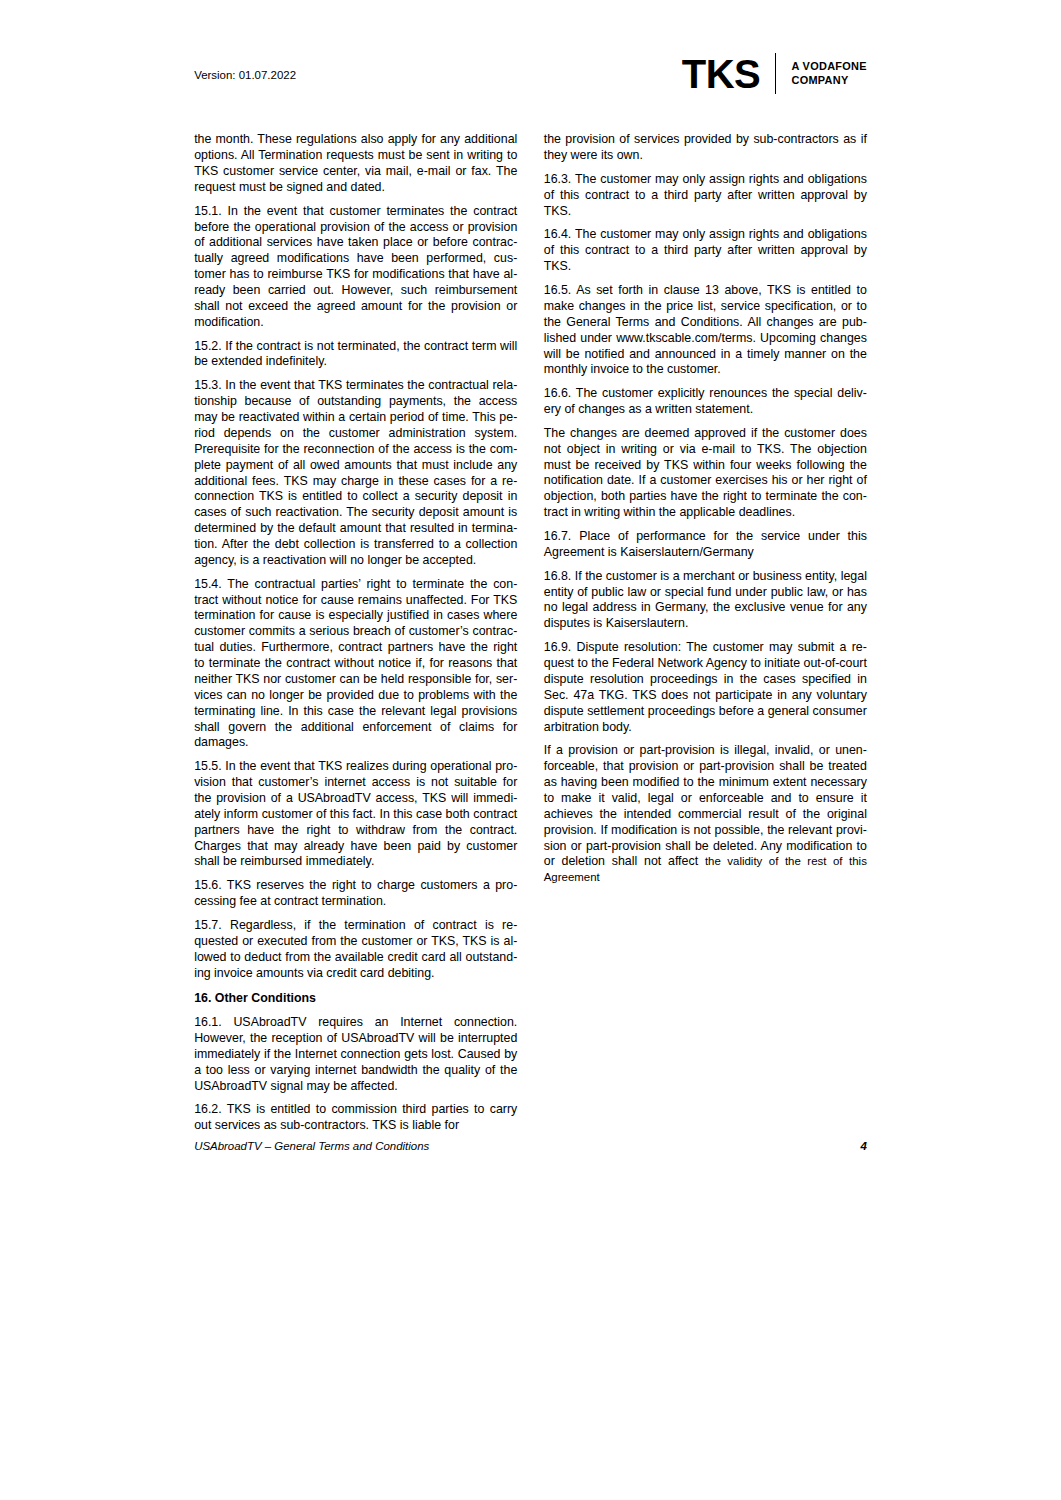Version: 01.07.2022
TKS
A Vodafone
Company
the month. These regulations also apply for any additional options. All Termination requests must be sent in writing to TKS customer service center, via mail, e-mail or fax. The request must be signed and dated.
15.1. In the event that customer terminates the contract before the operational provision of the access or provision of additional services have taken place or before contractually agreed modifications have been performed, customer has to reimburse TKS for modifications that have already been carried out. However, such reimbursement shall not exceed the agreed amount for the provision or modification.
15.2. If the contract is not terminated, the contract term will be extended indefinitely.
15.3. In the event that TKS terminates the contractual relationship because of outstanding payments, the access may be reactivated within a certain period of time. This period depends on the customer administration system. Prerequisite for the reconnection of the access is the complete payment of all owed amounts that must include any additional fees. TKS may charge in these cases for a reconnection TKS is entitled to collect a security deposit in cases of such reactivation. The security deposit amount is determined by the default amount that resulted in termination. After the debt collection is transferred to a collection agency, is a reactivation will no longer be accepted.
15.4. The contractual parties’ right to terminate the contract without notice for cause remains unaffected. For TKS termination for cause is especially justified in cases where customer commits a serious breach of customer’s contractual duties. Furthermore, contract partners have the right to terminate the contract without notice if, for reasons that neither TKS nor customer can be held responsible for, services can no longer be provided due to problems with the terminating line. In this case the relevant legal provisions shall govern the additional enforcement of claims for damages.
15.5. In the event that TKS realizes during operational provision that customer’s internet access is not suitable for the provision of a USAbroadTV access, TKS will immediately inform customer of this fact. In this case both contract partners have the right to withdraw from the contract. Charges that may already have been paid by customer shall be reimbursed immediately.
15.6. TKS reserves the right to charge customers a processing fee at contract termination.
15.7. Regardless, if the termination of contract is requested or executed from the customer or TKS, TKS is allowed to deduct from the available credit card all outstanding invoice amounts via credit card debiting.
16. Other Conditions
16.1. USAbroadTV requires an Internet connection. However, the reception of USAbroadTV will be interrupted immediately if the Internet connection gets lost. Caused by a too less or varying internet bandwidth the quality of the USAbroadTV signal may be affected.
16.2. TKS is entitled to commission third parties to carry out services as sub-contractors. TKS is liable for
the provision of services provided by sub-contractors as if they were its own.
16.3. The customer may only assign rights and obligations of this contract to a third party after written approval by TKS.
16.4. The customer may only assign rights and obligations of this contract to a third party after written approval by TKS.
16.5. As set forth in clause 13 above, TKS is entitled to make changes in the price list, service specification, or to the General Terms and Conditions. All changes are published under www.tkscable.com/terms. Upcoming changes will be notified and announced in a timely manner on the monthly invoice to the customer.
16.6. The customer explicitly renounces the special delivery of changes as a written statement.
The changes are deemed approved if the customer does not object in writing or via e-mail to TKS. The objection must be received by TKS within four weeks following the notification date. If a customer exercises his or her right of objection, both parties have the right to terminate the contract in writing within the applicable deadlines.
16.7. Place of performance for the service under this Agreement is Kaiserslautern/Germany
16.8. If the customer is a merchant or business entity, legal entity of public law or special fund under public law, or has no legal address in Germany, the exclusive venue for any disputes is Kaiserslautern.
16.9. Dispute resolution: The customer may submit a request to the Federal Network Agency to initiate out-of-court dispute resolution proceedings in the cases specified in Sec. 47a TKG. TKS does not participate in any voluntary dispute settlement proceedings before a general consumer arbitration body.
If a provision or part-provision is illegal, invalid, or unenforceable, that provision or part-provision shall be treated as having been modified to the minimum extent necessary to make it valid, legal or enforceable and to ensure it achieves the intended commercial result of the original provision. If modification is not possible, the relevant provision or part-provision shall be deleted. Any modification to or deletion shall not affect the validity of the rest of this Agreement
USAbroadTV – General Terms and Conditions
4